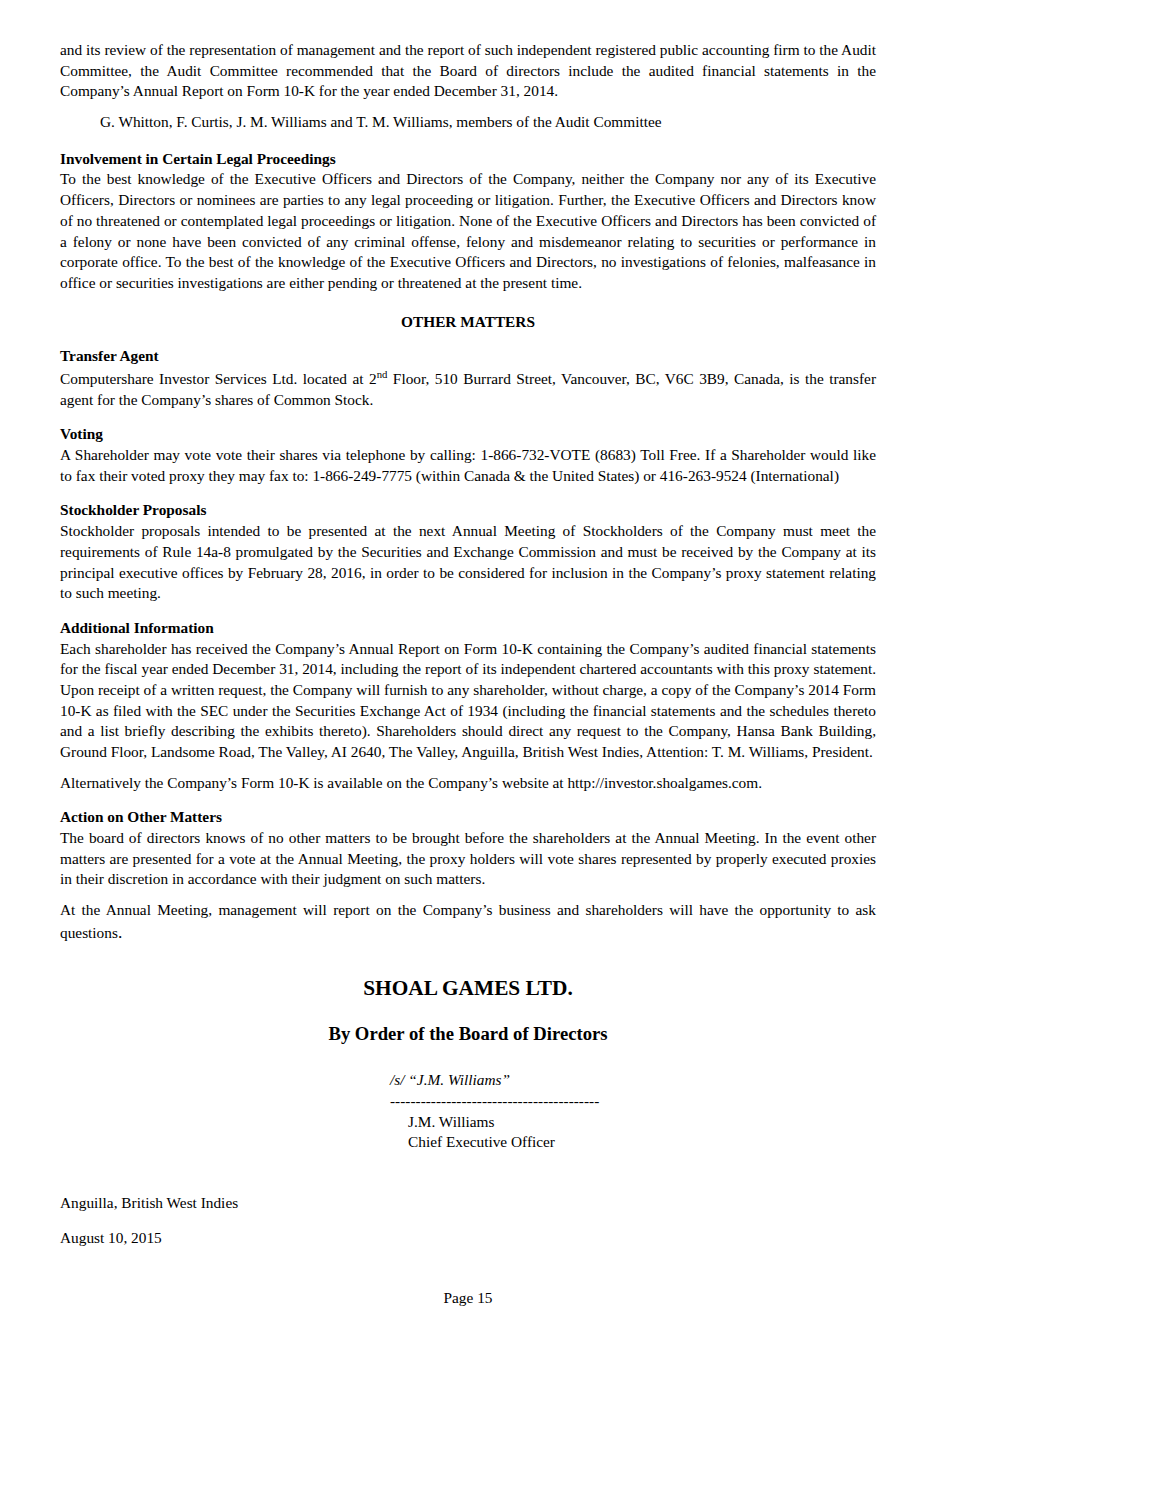and its review of the representation of management and the report of such independent registered public accounting firm to the Audit Committee, the Audit Committee recommended that the Board of directors include the audited financial statements in the Company’s Annual Report on Form 10-K for the year ended December 31, 2014.
G. Whitton, F. Curtis, J. M. Williams and T. M. Williams, members of the Audit Committee
Involvement in Certain Legal Proceedings
To the best knowledge of the Executive Officers and Directors of the Company, neither the Company nor any of its Executive Officers, Directors or nominees are parties to any legal proceeding or litigation. Further, the Executive Officers and Directors know of no threatened or contemplated legal proceedings or litigation. None of the Executive Officers and Directors has been convicted of a felony or none have been convicted of any criminal offense, felony and misdemeanor relating to securities or performance in corporate office. To the best of the knowledge of the Executive Officers and Directors, no investigations of felonies, malfeasance in office or securities investigations are either pending or threatened at the present time.
OTHER MATTERS
Transfer Agent
Computershare Investor Services Ltd. located at 2nd Floor, 510 Burrard Street, Vancouver, BC, V6C 3B9, Canada, is the transfer agent for the Company’s shares of Common Stock.
Voting
A Shareholder may vote vote their shares via telephone by calling: 1-866-732-VOTE (8683) Toll Free. If a Shareholder would like to fax their voted proxy they may fax to: 1-866-249-7775 (within Canada & the United States) or 416-263-9524 (International)
Stockholder Proposals
Stockholder proposals intended to be presented at the next Annual Meeting of Stockholders of the Company must meet the requirements of Rule 14a-8 promulgated by the Securities and Exchange Commission and must be received by the Company at its principal executive offices by February 28, 2016, in order to be considered for inclusion in the Company’s proxy statement relating to such meeting.
Additional Information
Each shareholder has received the Company’s Annual Report on Form 10-K containing the Company’s audited financial statements for the fiscal year ended December 31, 2014, including the report of its independent chartered accountants with this proxy statement. Upon receipt of a written request, the Company will furnish to any shareholder, without charge, a copy of the Company’s 2014 Form 10-K as filed with the SEC under the Securities Exchange Act of 1934 (including the financial statements and the schedules thereto and a list briefly describing the exhibits thereto). Shareholders should direct any request to the Company, Hansa Bank Building, Ground Floor, Landsome Road, The Valley, AI 2640, The Valley, Anguilla, British West Indies, Attention: T. M. Williams, President.
Alternatively the Company’s Form 10-K is available on the Company’s website at http://investor.shoalgames.com.
Action on Other Matters
The board of directors knows of no other matters to be brought before the shareholders at the Annual Meeting. In the event other matters are presented for a vote at the Annual Meeting, the proxy holders will vote shares represented by properly executed proxies in their discretion in accordance with their judgment on such matters.
At the Annual Meeting, management will report on the Company’s business and shareholders will have the opportunity to ask questions.
SHOAL GAMES LTD.
By Order of the Board of Directors
/s/ “J.M. Williams”
-----------------------------------------
J.M. Williams
Chief Executive Officer
Anguilla, British West Indies
August 10, 2015
Page 15